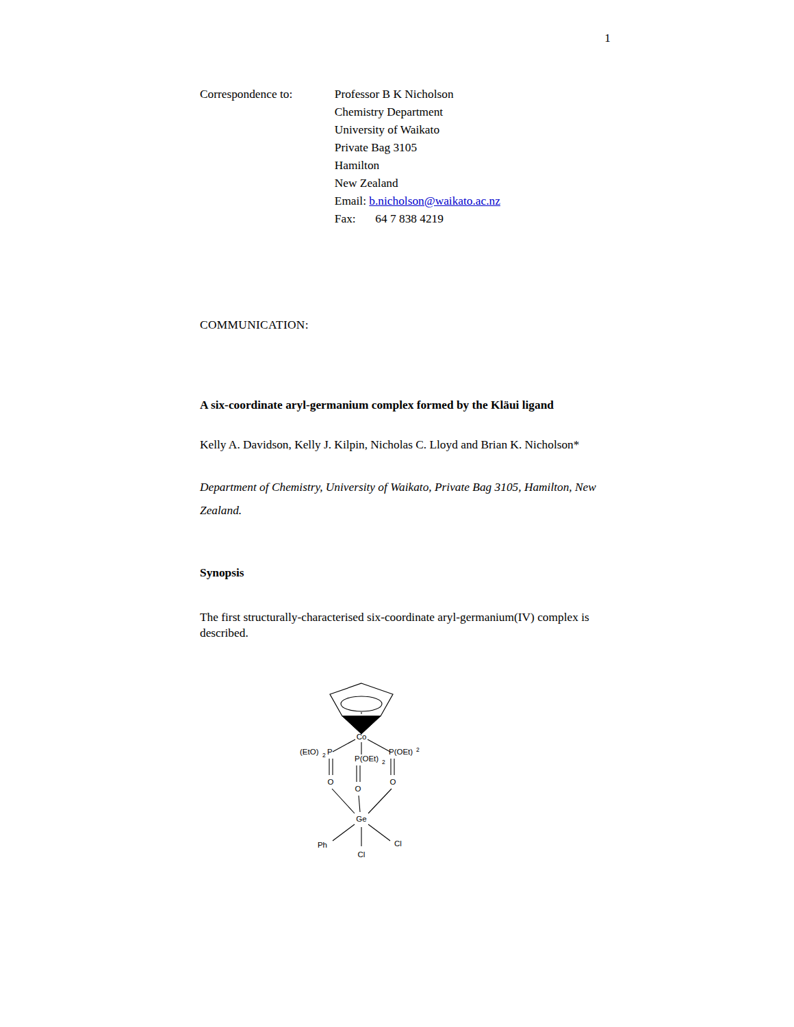1
Correspondence to:
Professor B K Nicholson
Chemistry Department
University of Waikato
Private Bag 3105
Hamilton
New Zealand
Email: b.nicholson@waikato.ac.nz
Fax: 64 7 838 4219
COMMUNICATION:
A six-coordinate aryl-germanium complex formed by the Kläui ligand
Kelly A. Davidson, Kelly J. Kilpin, Nicholas C. Lloyd and Brian K. Nicholson*
Department of Chemistry, University of Waikato, Private Bag 3105, Hamilton, New Zealand.
Synopsis
The first structurally-characterised six-coordinate aryl-germanium(IV) complex is described.
Co (EtO) 2 P P(OEt) 2 P(OEt) 2 O O O Ge Ph Cl Cl